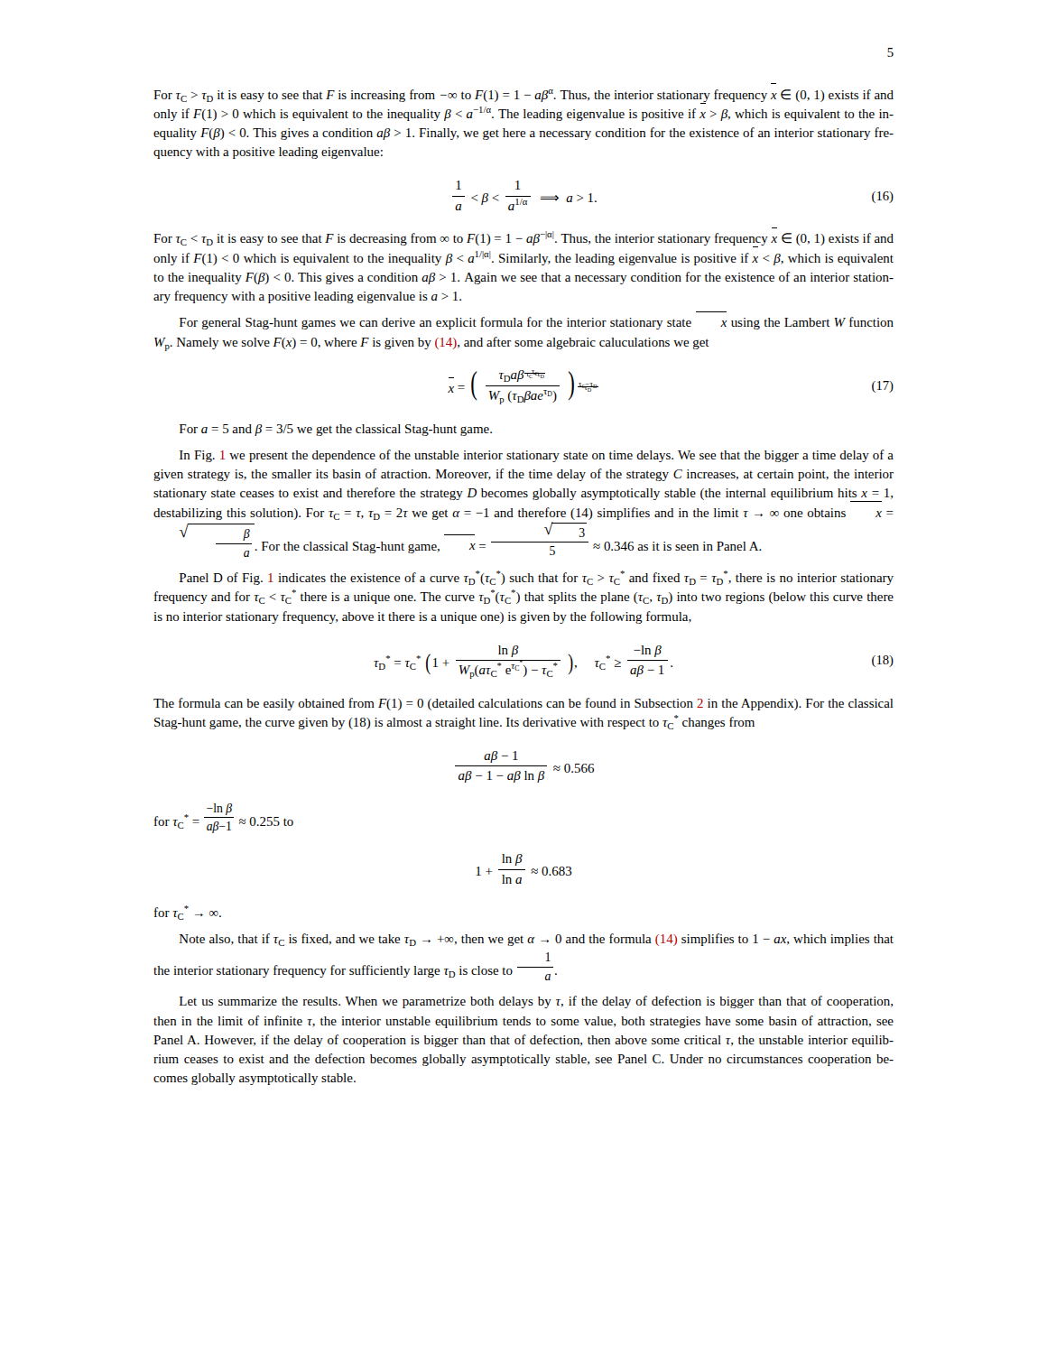5
For τC > τD it is easy to see that F is increasing from −∞ to F(1) = 1 − aβα. Thus, the interior stationary frequency x ∈ (0, 1) exists if and only if F(1) > 0 which is equivalent to the inequality β < a−1/α. The leading eigenvalue is positive if x > β, which is equivalent to the inequality F(β) < 0. This gives a condition aβ > 1. Finally, we get here a necessary condition for the existence of an interior stationary frequency with a positive leading eigenvalue:
1 a < β < 1 a1/α ⟹ a > 1. (16)
For τC < τD it is easy to see that F is decreasing from ∞ to F(1) = 1 − aβ−|α|. Thus, the interior stationary frequency x ∈ (0, 1) exists if and only if F(1) < 0 which is equivalent to the inequality β < a1/|α|. Similarly, the leading eigenvalue is positive if x < β, which is equivalent to the inequality F(β) < 0. This gives a condition aβ > 1. Again we see that a necessary condition for the existence of an interior stationary frequency with a positive leading eigenvalue is a > 1.
For general Stag-hunt games we can derive an explicit formula for the interior stationary state x using the Lambert W function Wp. Namely we solve F(x) = 0, where F is given by (14), and after some algebraic caluculations we get
x = ( τDa βτC τC−τD Wp (τDβaeτD) )τC−τD τD (17)
For a = 5 and β = 3/5 we get the classical Stag-hunt game.
In Fig. 1 we present the dependence of the unstable interior stationary state on time delays. We see that the bigger a time delay of a given strategy is, the smaller its basin of atraction. Moreover, if the time delay of the strategy C increases, at certain point, the interior stationary state ceases to exist and therefore the strategy D becomes globally asymptotically stable (the internal equilibrium hits x = 1, destabilizing this solution). For τC = τ, τD = 2τ we get α = −1 and therefore (14) simplifies and in the limit τ → ∞ one obtains x = βa. For the classical Stag-hunt game, x = 35 ≈ 0.346 as it is seen in Panel A.
Panel D of Fig. 1 indicates the existence of a curve τD*(τC*) such that for τC > τC* and fixed τD = τD*, there is no interior stationary frequency and for τC < τC* there is a unique one. The curve τD*(τC*) that splits the plane (τC, τD) into two regions (below this curve there is no interior stationary frequency, above it there is a unique one) is given by the following formula,
τD* = τC* (1 + ln β Wp(aτC* eτC*) − τC* ), τC* ≥ −ln β aβ − 1 . (18)
The formula can be easily obtained from F(1) = 0 (detailed calculations can be found in Subsection 2 in the Appendix). For the classical Stag-hunt game, the curve given by (18) is almost a straight line. Its derivative with respect to τC* changes from
aβ − 1 aβ − 1 − aβ ln β ≈ 0.566
for τC* = −ln β aβ−1 ≈ 0.255 to
1 + ln β ln a ≈ 0.683
for τC* → ∞.
Note also, that if τC is fixed, and we take τD → +∞, then we get α → 0 and the formula (14) simplifies to 1 − ax, which implies that the interior stationary frequency for sufficiently large τD is close to 1 a.
Let us summarize the results. When we parametrize both delays by τ, if the delay of defection is bigger than that of cooperation, then in the limit of infinite τ, the interior unstable equilibrium tends to some value, both strategies have some basin of attraction, see Panel A. However, if the delay of cooperation is bigger than that of defection, then above some critical τ, the unstable interior equilibrium ceases to exist and the defection becomes globally asymptotically stable, see Panel C. Under no circumstances cooperation becomes globally asymptotically stable.